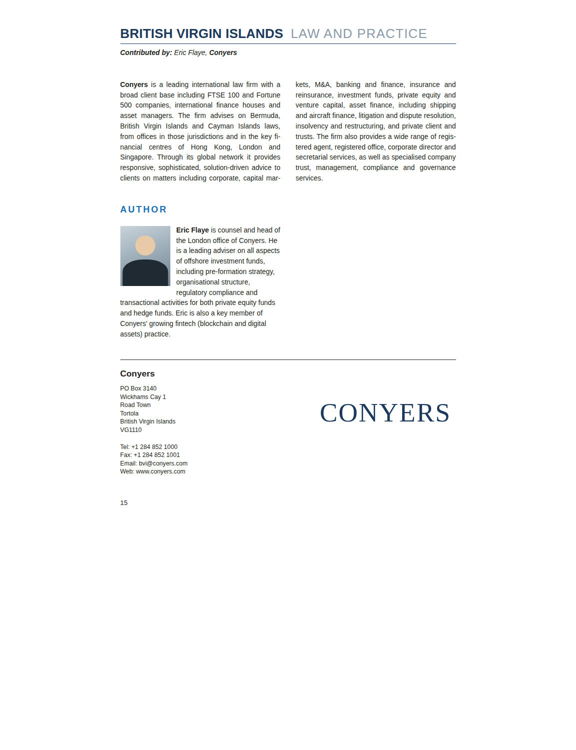BRITISH VIRGIN ISLANDS LAW AND PRACTICE
Contributed by: Eric Flaye, Conyers
Conyers is a leading international law firm with a broad client base including FTSE 100 and Fortune 500 companies, international finance houses and asset managers. The firm advises on Bermuda, British Virgin Islands and Cayman Islands laws, from offices in those jurisdictions and in the key financial centres of Hong Kong, London and Singapore. Through its global network it provides responsive, sophisticated, solution-driven advice to clients on matters including corporate, capital markets, M&A, banking and finance, insurance and reinsurance, investment funds, private equity and venture capital, asset finance, including shipping and aircraft finance, litigation and dispute resolution, insolvency and restructuring, and private client and trusts. The firm also provides a wide range of registered agent, registered office, corporate director and secretarial services, as well as specialised company trust, management, compliance and governance services.
AUTHOR
Eric Flaye is counsel and head of the London office of Conyers. He is a leading adviser on all aspects of offshore investment funds, including pre-formation strategy, organisational structure, regulatory compliance and transactional activities for both private equity funds and hedge funds. Eric is also a key member of Conyers’ growing fintech (blockchain and digital assets) practice.
Conyers
PO Box 3140
Wickhams Cay 1
Road Town
Tortola
British Virgin Islands
VG1110
Tel: +1 284 852 1000
Fax: +1 284 852 1001
Email: bvi@conyers.com
Web: www.conyers.com
CONYERS
15